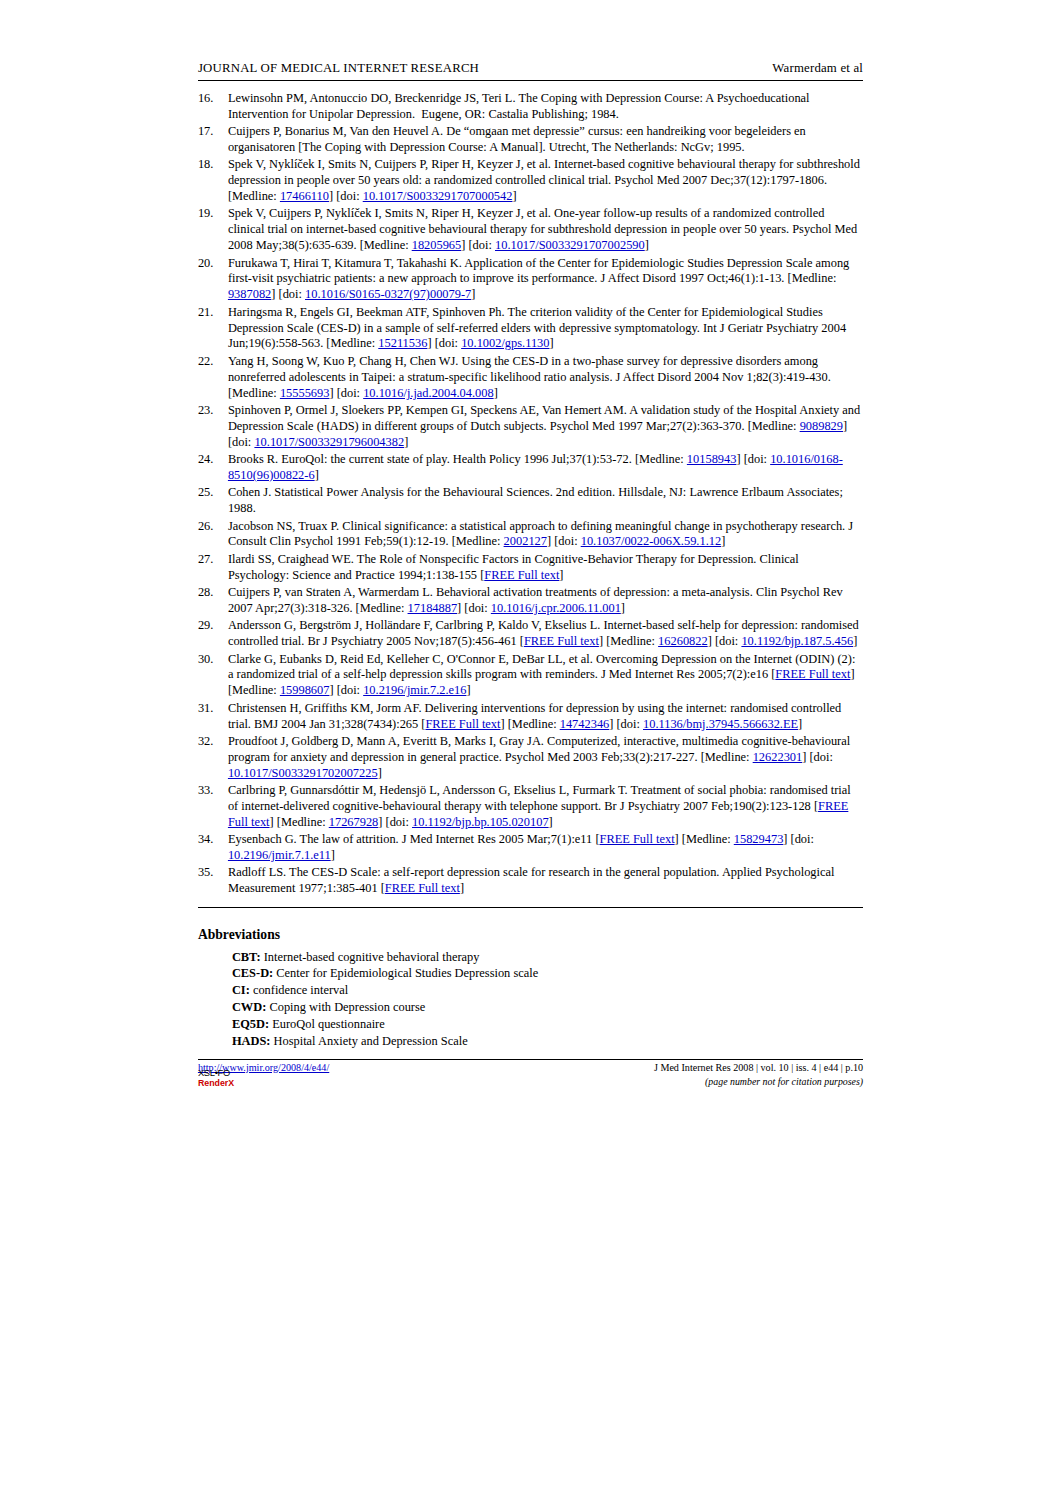Journal of Medical Internet Research Warmerdam et al
16. Lewinsohn PM, Antonuccio DO, Breckenridge JS, Teri L. The Coping with Depression Course: A Psychoeducational Intervention for Unipolar Depression. Eugene, OR: Castalia Publishing; 1984.
17. Cuijpers P, Bonarius M, Van den Heuvel A. De “omgaan met depressie” cursus: een handreiking voor begeleiders en organisatoren [The Coping with Depression Course: A Manual]. Utrecht, The Netherlands: NcGv; 1995.
18. Spek V, Nyklíček I, Smits N, Cuijpers P, Riper H, Keyzer J, et al. Internet-based cognitive behavioural therapy for subthreshold depression in people over 50 years old: a randomized controlled clinical trial. Psychol Med 2007 Dec;37(12):1797-1806. [Medline: 17466110] [doi: 10.1017/S0033291707000542]
19. Spek V, Cuijpers P, Nyklíček I, Smits N, Riper H, Keyzer J, et al. One-year follow-up results of a randomized controlled clinical trial on internet-based cognitive behavioural therapy for subthreshold depression in people over 50 years. Psychol Med 2008 May;38(5):635-639. [Medline: 18205965] [doi: 10.1017/S0033291707002590]
20. Furukawa T, Hirai T, Kitamura T, Takahashi K. Application of the Center for Epidemiologic Studies Depression Scale among first-visit psychiatric patients: a new approach to improve its performance. J Affect Disord 1997 Oct;46(1):1-13. [Medline: 9387082] [doi: 10.1016/S0165-0327(97)00079-7]
21. Haringsma R, Engels GI, Beekman ATF, Spinhoven Ph. The criterion validity of the Center for Epidemiological Studies Depression Scale (CES-D) in a sample of self-referred elders with depressive symptomatology. Int J Geriatr Psychiatry 2004 Jun;19(6):558-563. [Medline: 15211536] [doi: 10.1002/gps.1130]
22. Yang H, Soong W, Kuo P, Chang H, Chen WJ. Using the CES-D in a two-phase survey for depressive disorders among nonreferred adolescents in Taipei: a stratum-specific likelihood ratio analysis. J Affect Disord 2004 Nov 1;82(3):419-430. [Medline: 15555693] [doi: 10.1016/j.jad.2004.04.008]
23. Spinhoven P, Ormel J, Sloekers PP, Kempen GI, Speckens AE, Van Hemert AM. A validation study of the Hospital Anxiety and Depression Scale (HADS) in different groups of Dutch subjects. Psychol Med 1997 Mar;27(2):363-370. [Medline: 9089829] [doi: 10.1017/S0033291796004382]
24. Brooks R. EuroQol: the current state of play. Health Policy 1996 Jul;37(1):53-72. [Medline: 10158943] [doi: 10.1016/0168-8510(96)00822-6]
25. Cohen J. Statistical Power Analysis for the Behavioural Sciences. 2nd edition. Hillsdale, NJ: Lawrence Erlbaum Associates; 1988.
26. Jacobson NS, Truax P. Clinical significance: a statistical approach to defining meaningful change in psychotherapy research. J Consult Clin Psychol 1991 Feb;59(1):12-19. [Medline: 2002127] [doi: 10.1037/0022-006X.59.1.12]
27. Ilardi SS, Craighead WE. The Role of Nonspecific Factors in Cognitive-Behavior Therapy for Depression. Clinical Psychology: Science and Practice 1994;1:138-155 [FREE Full text]
28. Cuijpers P, van Straten A, Warmerdam L. Behavioral activation treatments of depression: a meta-analysis. Clin Psychol Rev 2007 Apr;27(3):318-326. [Medline: 17184887] [doi: 10.1016/j.cpr.2006.11.001]
29. Andersson G, Bergström J, Holländare F, Carlbring P, Kaldo V, Ekselius L. Internet-based self-help for depression: randomised controlled trial. Br J Psychiatry 2005 Nov;187(5):456-461 [FREE Full text] [Medline: 16260822] [doi: 10.1192/bjp.187.5.456]
30. Clarke G, Eubanks D, Reid Ed, Kelleher C, O'Connor E, DeBar LL, et al. Overcoming Depression on the Internet (ODIN) (2): a randomized trial of a self-help depression skills program with reminders. J Med Internet Res 2005;7(2):e16 [FREE Full text] [Medline: 15998607] [doi: 10.2196/jmir.7.2.e16]
31. Christensen H, Griffiths KM, Jorm AF. Delivering interventions for depression by using the internet: randomised controlled trial. BMJ 2004 Jan 31;328(7434):265 [FREE Full text] [Medline: 14742346] [doi: 10.1136/bmj.37945.566632.EE]
32. Proudfoot J, Goldberg D, Mann A, Everitt B, Marks I, Gray JA. Computerized, interactive, multimedia cognitive-behavioural program for anxiety and depression in general practice. Psychol Med 2003 Feb;33(2):217-227. [Medline: 12622301] [doi: 10.1017/S0033291702007225]
33. Carlbring P, Gunnarsdóttir M, Hedensjö L, Andersson G, Ekselius L, Furmark T. Treatment of social phobia: randomised trial of internet-delivered cognitive-behavioural therapy with telephone support. Br J Psychiatry 2007 Feb;190(2):123-128 [FREE Full text] [Medline: 17267928] [doi: 10.1192/bjp.bp.105.020107]
34. Eysenbach G. The law of attrition. J Med Internet Res 2005 Mar;7(1):e11 [FREE Full text] [Medline: 15829473] [doi: 10.2196/jmir.7.1.e11]
35. Radloff LS. The CES-D Scale: a self-report depression scale for research in the general population. Applied Psychological Measurement 1977;1:385-401 [FREE Full text]
Abbreviations
CBT: Internet-based cognitive behavioral therapy
CES-D: Center for Epidemiological Studies Depression scale
CI: confidence interval
CWD: Coping with Depression course
EQ5D: EuroQol questionnaire
HADS: Hospital Anxiety and Depression Scale
http://www.jmir.org/2008/4/e44/ J Med Internet Res 2008 | vol. 10 | iss. 4 | e44 | p.10
(page number not for citation purposes)
XSL•FO
RenderX